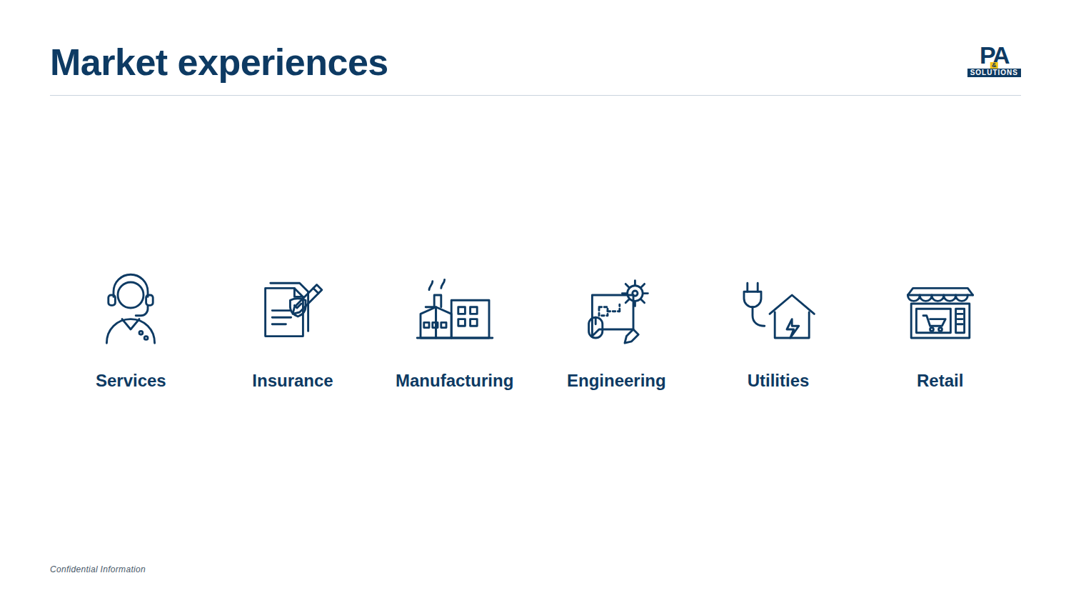Market experiences
PA&
SOLUTIONS
Services
Insurance
Manufacturing
Engineering
Utilities
Retail
Confidential Information